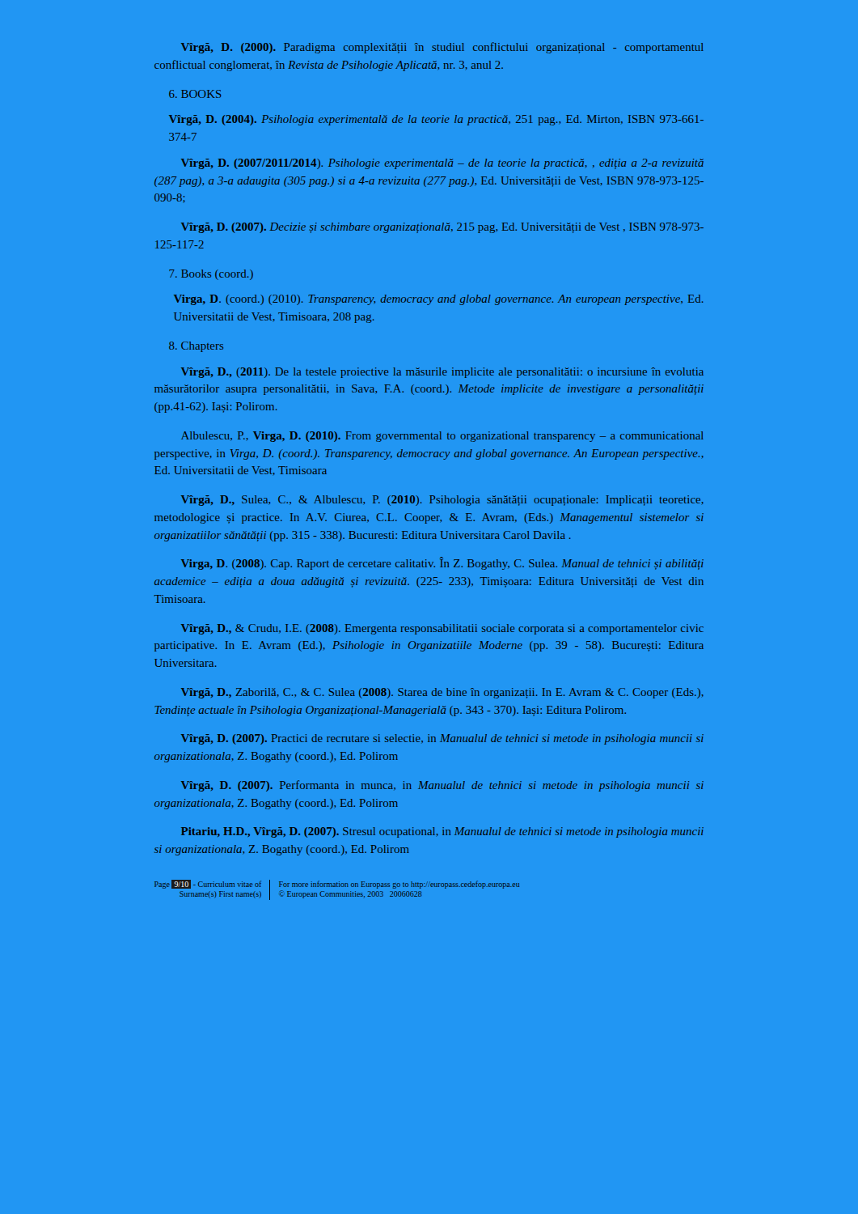Vîrgă, D. (2000). Paradigma complexității în studiul conflictului organizațional - comportamentul conflictual conglomerat, în Revista de Psihologie Aplicată, nr. 3, anul 2.
6. BOOKS
Vîrgă, D. (2004). Psihologia experimentală de la teorie la practică, 251 pag., Ed. Mirton, ISBN 973-661-374-7
Vîrgă, D. (2007/2011/2014). Psihologie experimentală – de la teorie la practică, , ediția a 2-a revizuită (287 pag), a 3-a adaugita (305 pag.) si a 4-a revizuita (277 pag.), Ed. Universității de Vest, ISBN 978-973-125-090-8;
Vîrgă, D. (2007). Decizie și schimbare organizațională, 215 pag, Ed. Universității de Vest , ISBN 978-973-125-117-2
7. Books (coord.)
Virga, D. (coord.) (2010). Transparency, democracy and global governance. An european perspective, Ed. Universitatii de Vest, Timisoara, 208 pag.
8. Chapters
Vîrgă, D., (2011). De la testele proiective la măsurile implicite ale personalitătii: o incursiune în evolutia măsurătorilor asupra personalitătii, in Sava, F.A. (coord.). Metode implicite de investigare a personalității (pp.41-62). Iași: Polirom.
Albulescu, P., Virga, D. (2010). From governmental to organizational transparency – a communicational perspective, in Virga, D. (coord.). Transparency, democracy and global governance. An European perspective., Ed. Universitatii de Vest, Timisoara
Vîrgă, D., Sulea, C., & Albulescu, P. (2010). Psihologia sănătății ocupaționale: Implicații teoretice, metodologice și practice. In A.V. Ciurea, C.L. Cooper, & E. Avram, (Eds.) Managementul sistemelor si organizatiilor sănătății (pp. 315 - 338). Bucuresti: Editura Universitara Carol Davila .
Virga, D. (2008). Cap. Raport de cercetare calitativ. În Z. Bogathy, C. Sulea. Manual de tehnici și abilități academice – ediția a doua adăugită și revizuită. (225- 233), Timișoara: Editura Universități de Vest din Timisoara.
Vîrgă, D., & Crudu, I.E. (2008). Emergenta responsabilitatii sociale corporata si a comportamentelor civic participative. In E. Avram (Ed.), Psihologie in Organizatiile Moderne (pp. 39 - 58). București: Editura Universitara.
Vîrgă, D., Zaborilă, C., & C. Sulea (2008). Starea de bine în organizații. In E. Avram & C. Cooper (Eds.), Tendințe actuale în Psihologia Organizațional-Managerială (p. 343 - 370). Iași: Editura Polirom.
Vîrgă, D. (2007). Practici de recrutare si selectie, in Manualul de tehnici si metode in psihologia muncii si organizationala, Z. Bogathy (coord.), Ed. Polirom
Vîrgă, D. (2007). Performanta in munca, in Manualul de tehnici si metode in psihologia muncii si organizationala, Z. Bogathy (coord.), Ed. Polirom
Pitariu, H.D., Vîrgă, D. (2007). Stresul ocupational, in Manualul de tehnici si metode in psihologia muncii si organizationala, Z. Bogathy (coord.), Ed. Polirom
Page 9/10 - Curriculum vitae of
Surname(s) First name(s)
For more information on Europass go to http://europass.cedefop.europa.eu
© European Communities, 2003 20060628